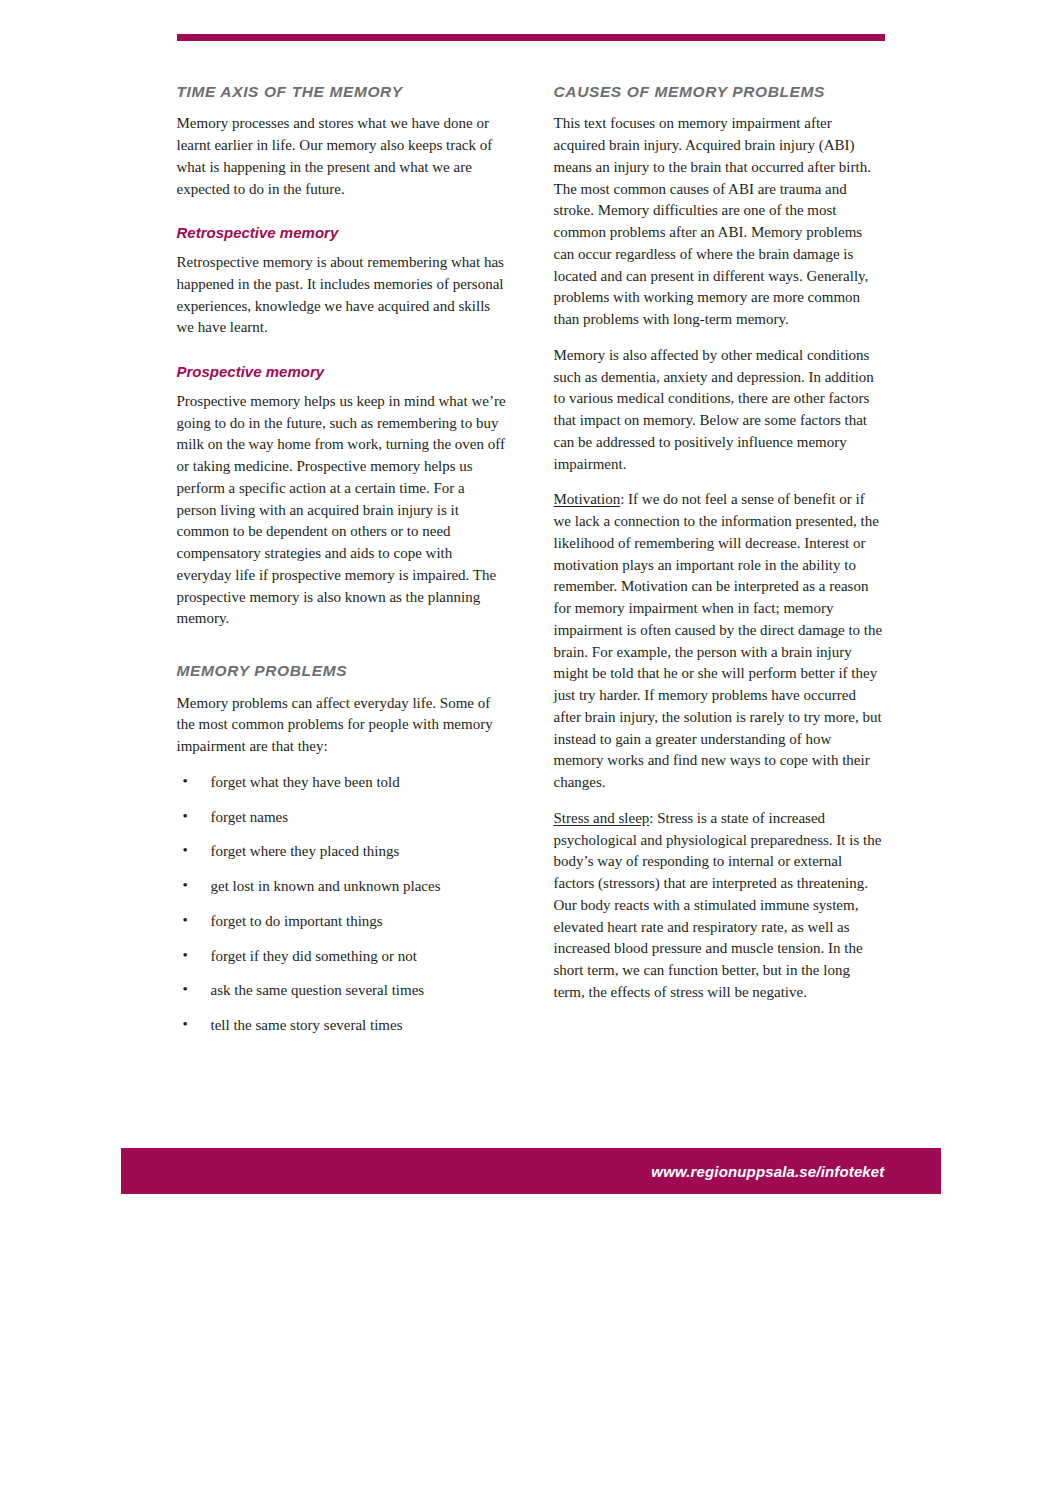Time axis of the memory
Memory processes and stores what we have done or learnt earlier in life. Our memory also keeps track of what is happening in the present and what we are expected to do in the future.
Retrospective memory
Retrospective memory is about remembering what has happened in the past. It includes memories of personal experiences, knowledge we have acquired and skills we have learnt.
Prospective memory
Prospective memory helps us keep in mind what we’re going to do in the future, such as remembering to buy milk on the way home from work, turning the oven off or taking medicine. Prospective memory helps us perform a specific action at a certain time. For a person living with an acquired brain injury is it common to be dependent on others or to need compensatory strategies and aids to cope with everyday life if prospective memory is impaired. The prospective memory is also known as the planning memory.
Memory problems
Memory problems can affect everyday life. Some of the most common problems for people with memory impairment are that they:
forget what they have been told
forget names
forget where they placed things
get lost in known and unknown places
forget to do important things
forget if they did something or not
ask the same question several times
tell the same story several times
Causes of memory problems
This text focuses on memory impairment after acquired brain injury. Acquired brain injury (ABI) means an injury to the brain that occurred after birth. The most common causes of ABI are trauma and stroke. Memory difficulties are one of the most common problems after an ABI. Memory problems can occur regardless of where the brain damage is located and can present in different ways. Generally, problems with working memory are more common than problems with long-term memory.
Memory is also affected by other medical conditions such as dementia, anxiety and depression. In addition to various medical conditions, there are other factors that impact on memory. Below are some factors that can be addressed to positively influence memory impairment.
Motivation: If we do not feel a sense of benefit or if we lack a connection to the information presented, the likelihood of remembering will decrease. Interest or motivation plays an important role in the ability to remember. Motivation can be interpreted as a reason for memory impairment when in fact; memory impairment is often caused by the direct damage to the brain. For example, the person with a brain injury might be told that he or she will perform better if they just try harder. If memory problems have occurred after brain injury, the solution is rarely to try more, but instead to gain a greater understanding of how memory works and find new ways to cope with their changes.
Stress and sleep: Stress is a state of increased psychological and physiological preparedness. It is the body’s way of responding to internal or external factors (stressors) that are interpreted as threatening. Our body reacts with a stimulated immune system, elevated heart rate and respiratory rate, as well as increased blood pressure and muscle tension. In the short term, we can function better, but in the long term, the effects of stress will be negative.
www.regionuppsala.se/infoteket